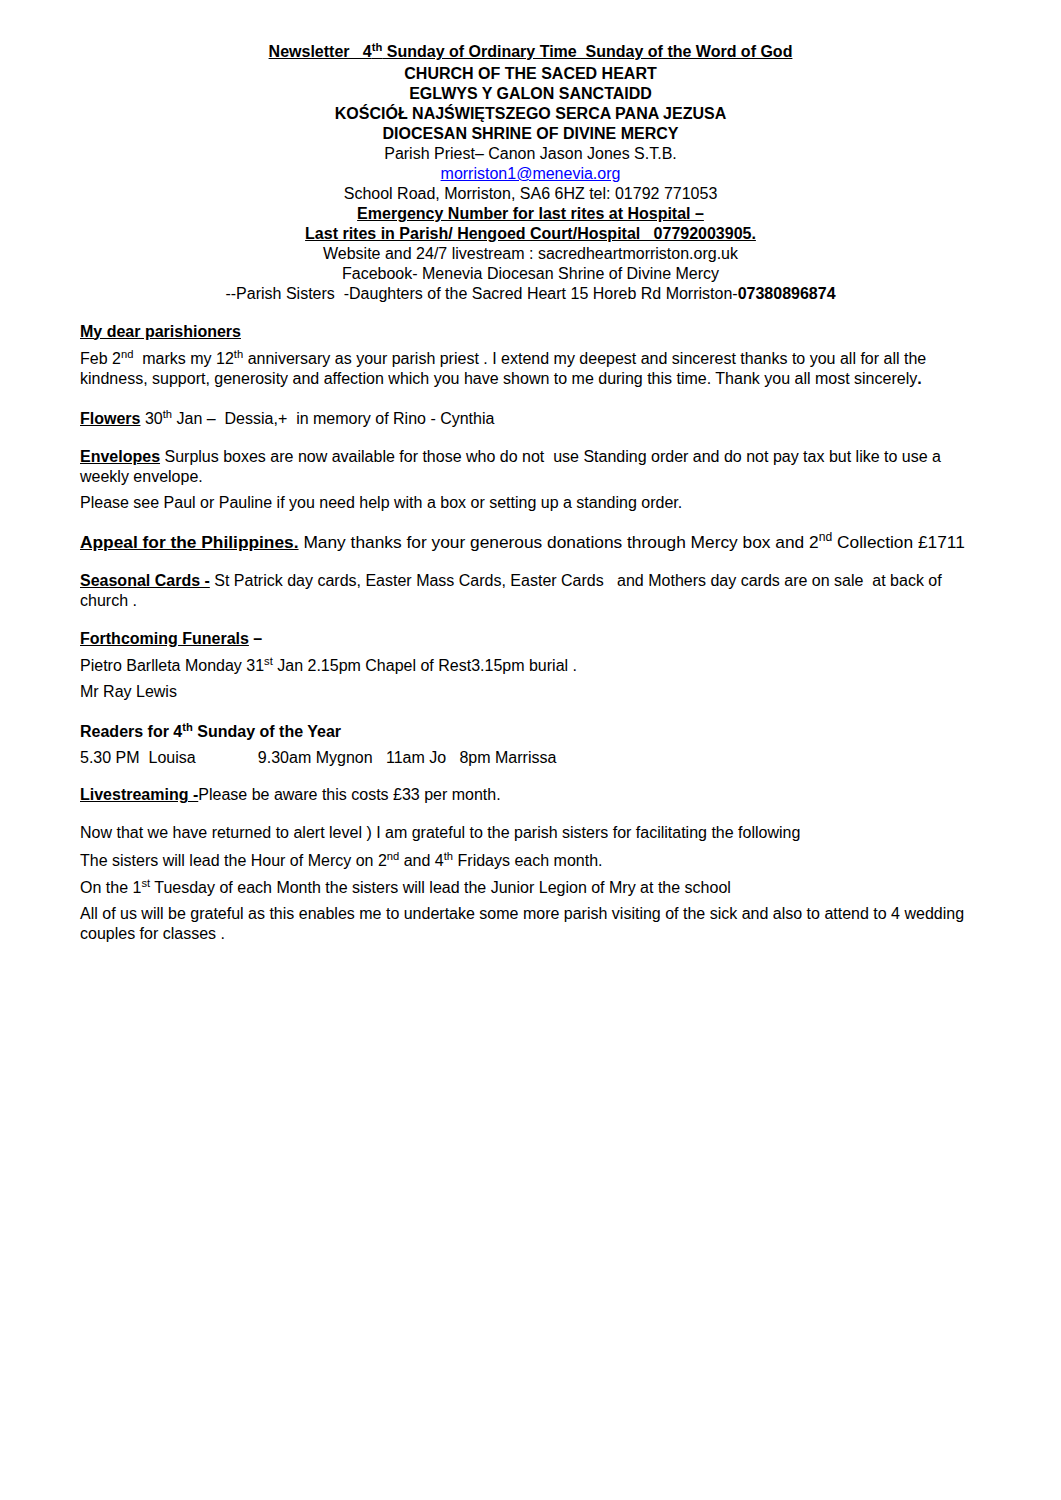Newsletter 4th Sunday of Ordinary Time Sunday of the Word of God
CHURCH OF THE SACED HEART
EGLWYS Y GALON SANCTAIDD
KOŚCIÓŁ NAJŚWIĘTSZEGO SERCA PANA JEZUSA
DIOCESAN SHRINE OF DIVINE MERCY
Parish Priest– Canon Jason Jones S.T.B.
morriston1@menevia.org
School Road, Morriston, SA6 6HZ tel: 01792 771053
Emergency Number for last rites at Hospital –
Last rites in Parish/ Hengoed Court/Hospital 07792003905.
Website and 24/7 livestream : sacredheartmorriston.org.uk
Facebook- Menevia Diocesan Shrine of Divine Mercy
--Parish Sisters -Daughters of the Sacred Heart 15 Horeb Rd Morriston-07380896874
My dear parishioners
Feb 2nd marks my 12th anniversary as your parish priest . I extend my deepest and sincerest thanks to you all for all the kindness, support, generosity and affection which you have shown to me during this time. Thank you all most sincerely.
Flowers 30th Jan – Dessia,+ in memory of Rino - Cynthia
Envelopes Surplus boxes are now available for those who do not use Standing order and do not pay tax but like to use a weekly envelope.
Please see Paul or Pauline if you need help with a box or setting up a standing order.
Appeal for the Philippines. Many thanks for your generous donations through Mercy box and 2nd Collection £1711
Seasonal Cards - St Patrick day cards, Easter Mass Cards, Easter Cards and Mothers day cards are on sale at back of church .
Forthcoming Funerals –
Pietro Barlleta Monday 31st Jan 2.15pm Chapel of Rest3.15pm burial .
Mr Ray Lewis
Readers for 4th Sunday of the Year
5.30 PM Louisa 9.30am Mygnon 11am Jo 8pm Marrissa
Livestreaming -Please be aware this costs £33 per month.
Now that we have returned to alert level ) I am grateful to the parish sisters for facilitating the following
The sisters will lead the Hour of Mercy on 2nd and 4th Fridays each month.
On the 1st Tuesday of each Month the sisters will lead the Junior Legion of Mry at the school
All of us will be grateful as this enables me to undertake some more parish visiting of the sick and also to attend to 4 wedding couples for classes .